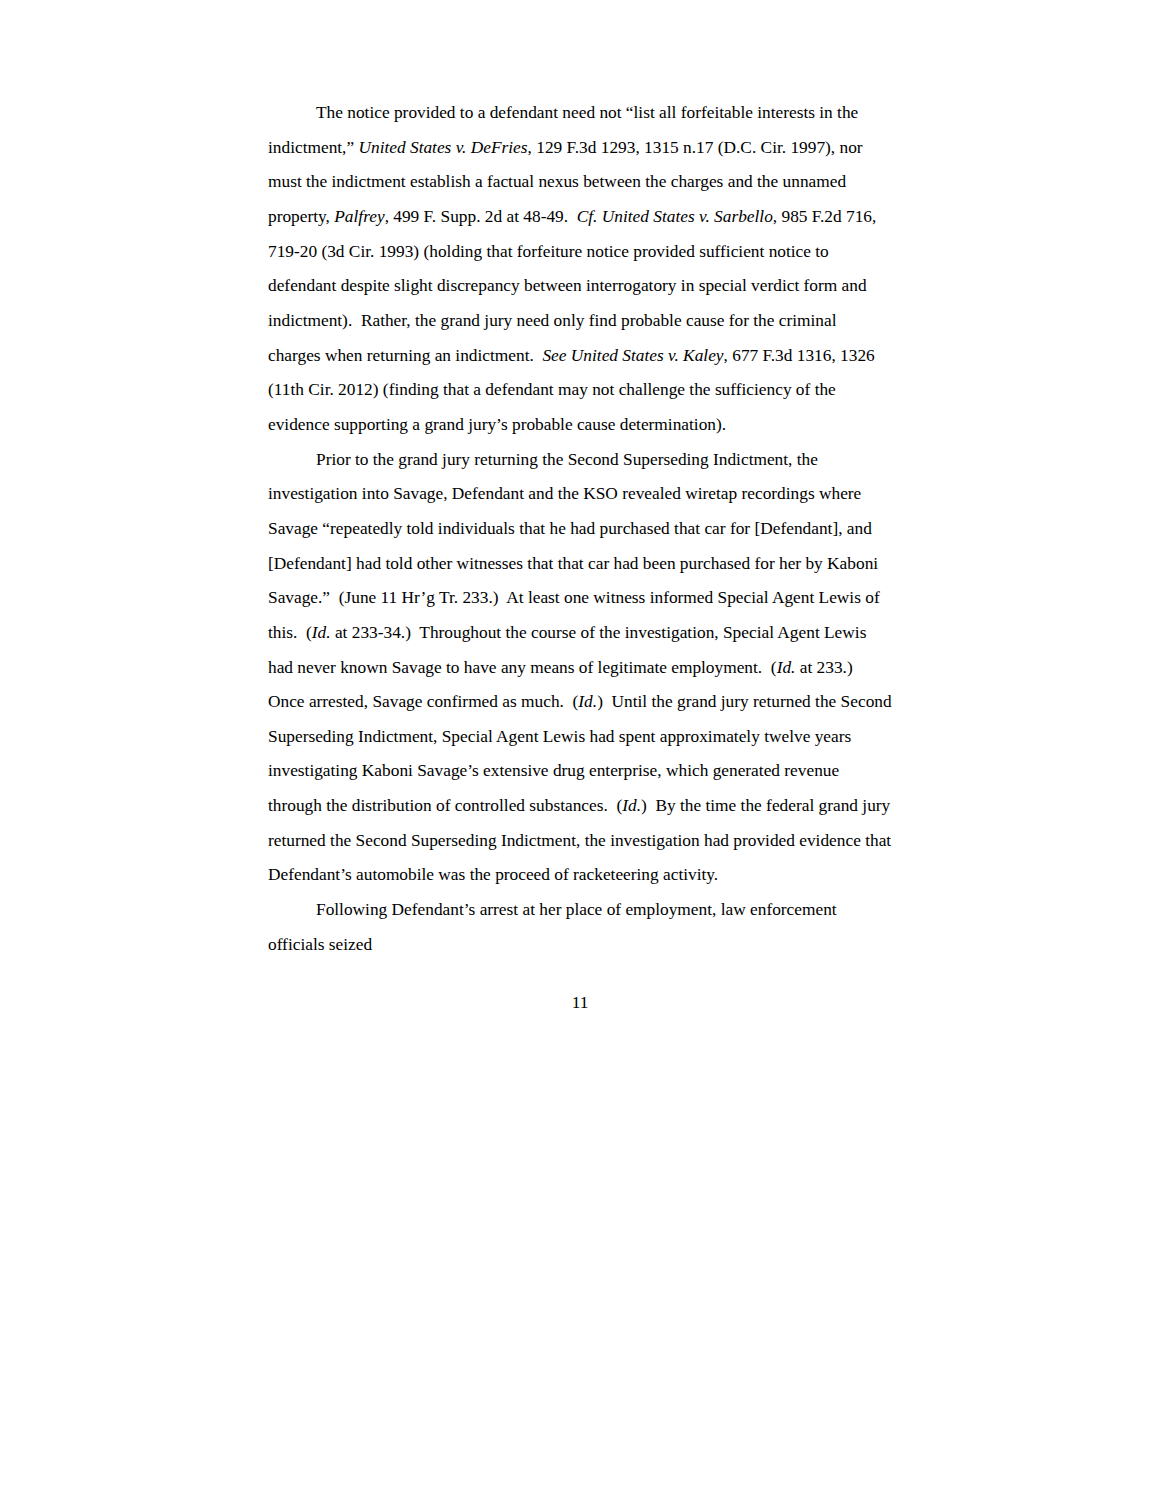The notice provided to a defendant need not “list all forfeitable interests in the indictment,” United States v. DeFries, 129 F.3d 1293, 1315 n.17 (D.C. Cir. 1997), nor must the indictment establish a factual nexus between the charges and the unnamed property, Palfrey, 499 F. Supp. 2d at 48-49. Cf. United States v. Sarbello, 985 F.2d 716, 719-20 (3d Cir. 1993) (holding that forfeiture notice provided sufficient notice to defendant despite slight discrepancy between interrogatory in special verdict form and indictment). Rather, the grand jury need only find probable cause for the criminal charges when returning an indictment. See United States v. Kaley, 677 F.3d 1316, 1326 (11th Cir. 2012) (finding that a defendant may not challenge the sufficiency of the evidence supporting a grand jury’s probable cause determination).
Prior to the grand jury returning the Second Superseding Indictment, the investigation into Savage, Defendant and the KSO revealed wiretap recordings where Savage “repeatedly told individuals that he had purchased that car for [Defendant], and [Defendant] had told other witnesses that that car had been purchased for her by Kaboni Savage.” (June 11 Hr’g Tr. 233.) At least one witness informed Special Agent Lewis of this. (Id. at 233-34.) Throughout the course of the investigation, Special Agent Lewis had never known Savage to have any means of legitimate employment. (Id. at 233.) Once arrested, Savage confirmed as much. (Id.) Until the grand jury returned the Second Superseding Indictment, Special Agent Lewis had spent approximately twelve years investigating Kaboni Savage’s extensive drug enterprise, which generated revenue through the distribution of controlled substances. (Id.) By the time the federal grand jury returned the Second Superseding Indictment, the investigation had provided evidence that Defendant’s automobile was the proceed of racketeering activity.
Following Defendant’s arrest at her place of employment, law enforcement officials seized
11